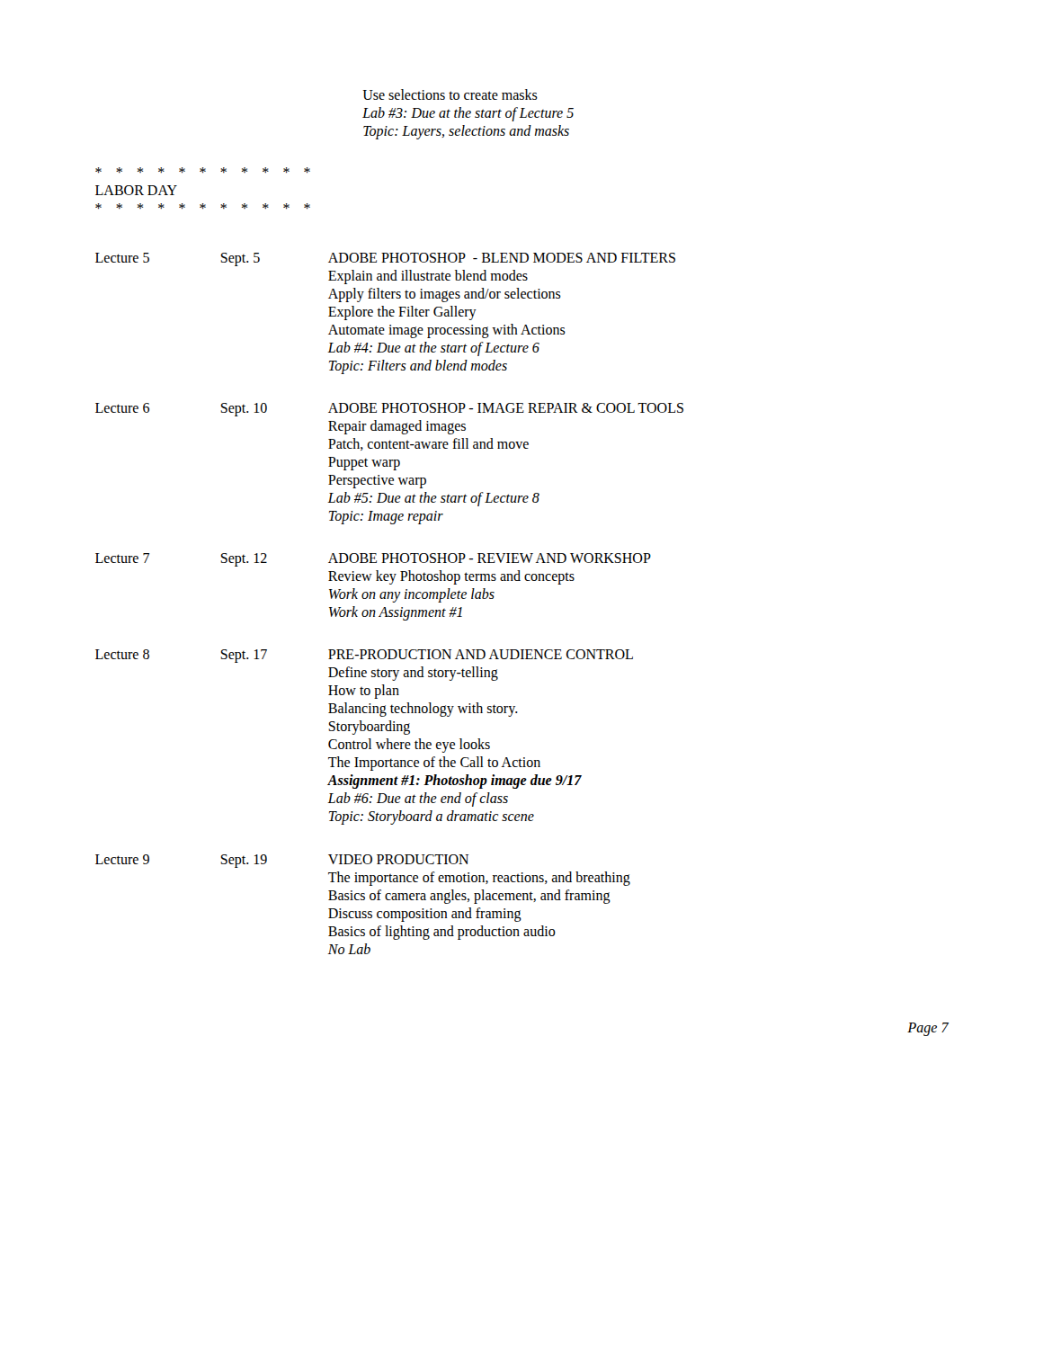Use selections to create masks
Lab #3: Due at the start of Lecture 5
Topic: Layers, selections and masks
* * * * * * * * * * *
LABOR DAY
* * * * * * * * * * *
| Lecture 5 | Sept. 5 | ADOBE PHOTOSHOP - BLEND MODES AND FILTERS Explain and illustrate blend modes Apply filters to images and/or selections Explore the Filter Gallery Automate image processing with Actions Lab #4: Due at the start of Lecture 6 Topic: Filters and blend modes |
| Lecture 6 | Sept. 10 | ADOBE PHOTOSHOP - IMAGE REPAIR & COOL TOOLS Repair damaged images Patch, content-aware fill and move Puppet warp Perspective warp Lab #5: Due at the start of Lecture 8 Topic: Image repair |
| Lecture 7 | Sept. 12 | ADOBE PHOTOSHOP - REVIEW AND WORKSHOP Review key Photoshop terms and concepts Work on any incomplete labs Work on Assignment #1 |
| Lecture 8 | Sept. 17 | PRE-PRODUCTION AND AUDIENCE CONTROL Define story and story-telling How to plan Balancing technology with story. Storyboarding Control where the eye looks The Importance of the Call to Action Assignment #1: Photoshop image due 9/17 Lab #6: Due at the end of class Topic: Storyboard a dramatic scene |
| Lecture 9 | Sept. 19 | VIDEO PRODUCTION The importance of emotion, reactions, and breathing Basics of camera angles, placement, and framing Discuss composition and framing Basics of lighting and production audio No Lab |
Page 7